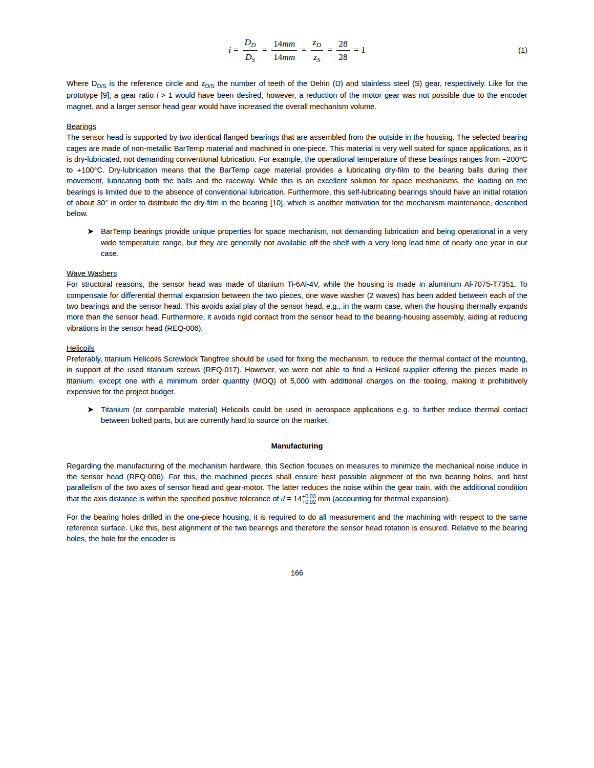i = DD DS = 14mm 14mm = zD zS = 2828 = 1 (1)
Where DD/S is the reference circle and zD/S the number of teeth of the Delrin (D) and stainless steel (S) gear, respectively. Like for the prototype [9], a gear ratio i > 1 would have been desired, however, a reduction of the motor gear was not possible due to the encoder magnet, and a larger sensor head gear would have increased the overall mechanism volume.
Bearings
The sensor head is supported by two identical flanged bearings that are assembled from the outside in the housing. The selected bearing cages are made of non-metallic BarTemp material and machined in one-piece. This material is very well suited for space applications, as it is dry-lubricated, not demanding conventional lubrication. For example, the operational temperature of these bearings ranges from −200°C to +100°C. Dry-lubrication means that the BarTemp cage material provides a lubricating dry-film to the bearing balls during their movement, lubricating both the balls and the raceway. While this is an excellent solution for space mechanisms, the loading on the bearings is limited due to the absence of conventional lubrication. Furthermore, this self-lubricating bearings should have an initial rotation of about 30° in order to distribute the dry-film in the bearing [10], which is another motivation for the mechanism maintenance, described below.
➤ BarTemp bearings provide unique properties for space mechanism, not demanding lubrication and being operational in a very wide temperature range, but they are generally not available off-the-shelf with a very long lead-time of nearly one year in our case.
Wave Washers
For structural reasons, the sensor head was made of titanium Ti-6Al-4V, while the housing is made in aluminum Al-7075-T7351. To compensate for differential thermal expansion between the two pieces, one wave washer (2 waves) has been added between each of the two bearings and the sensor head. This avoids axial play of the sensor head, e.g., in the warm case, when the housing thermally expands more than the sensor head. Furthermore, it avoids rigid contact from the sensor head to the bearing-housing assembly, aiding at reducing vibrations in the sensor head (REQ-006).
Helicoils
Preferably, titanium Helicoils Screwlock Tangfree should be used for fixing the mechanism, to reduce the thermal contact of the mounting, in support of the used titanium screws (REQ-017). However, we were not able to find a Helicoil supplier offering the pieces made in titanium, except one with a minimum order quantity (MOQ) of 5,000 with additional charges on the tooling, making it prohibitively expensive for the project budget.
➤ Titanium (or comparable material) Helicoils could be used in aerospace applications e.g. to further reduce thermal contact between bolted parts, but are currently hard to source on the market.
Manufacturing
Regarding the manufacturing of the mechanism hardware, this Section focuses on measures to minimize the mechanical noise induce in the sensor head (REQ-006). For this, the machined pieces shall ensure best possible alignment of the two bearing holes, and best parallelism of the two axes of sensor head and gear-motor. The latter reduces the noise within the gear train, with the additional condition that the axis distance is within the specified positive tolerance of d = 14+0.03
+0.02 mm (accounting for thermal expansion).
For the bearing holes drilled in the one-piece housing, it is required to do all measurement and the machining with respect to the same reference surface. Like this, best alignment of the two bearings and therefore the sensor head rotation is ensured. Relative to the bearing holes, the hole for the encoder is
166